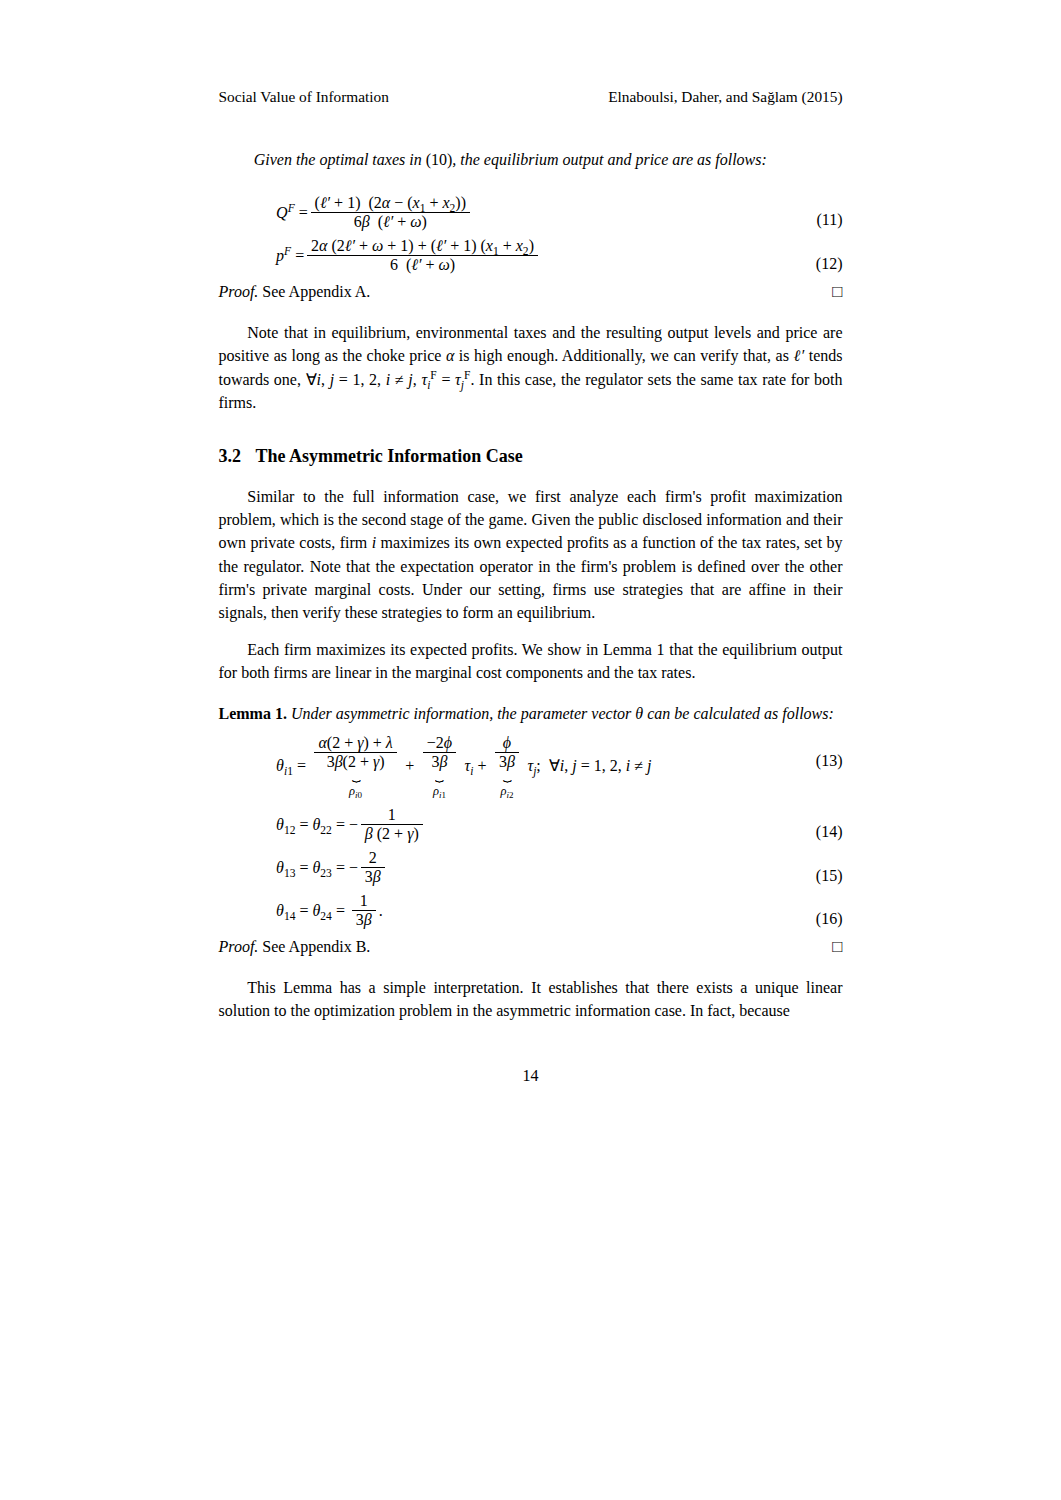Social Value of Information
Elnaboulsi, Daher, and Sağlam (2015)
Given the optimal taxes in (10), the equilibrium output and price are as follows:
QF =(ℓ′ + 1) (2α − (x 1 + x 2)) 6β (ℓ′ + ω)
(11)
pF =2α (2ℓ′ + ω + 1) + (ℓ′ + 1) (x 1 + x 2) 6 (ℓ′ + ω)
(12)
□
Proof. See Appendix A.
Note that in equilibrium, environmental taxes and the resulting output levels and price are positive as long as the choke price α is high enough. Additionally, we can verify that, as ℓ′ tends towards one, ∀i, j = 1, 2, i ≠ j, τiF = τjF. In this case, the regulator sets the same tax rate for both firms.
3.2 The Asymmetric Information Case
Similar to the full information case, we first analyze each firm's profit maximization problem, which is the second stage of the game. Given the public disclosed information and their own private costs, firm i maximizes its own expected profits as a function of the tax rates, set by the regulator. Note that the expectation operator in the firm's problem is defined over the other firm's private marginal costs. Under our setting, firms use strategies that are affine in their signals, then verify these strategies to form an equilibrium.
Each firm maximizes its expected profits. We show in Lemma 1 that the equilibrium output for both firms are linear in the marginal cost components and the tax rates.
Lemma 1. Under asymmetric information, the parameter vector θ can be calculated as follows:
θi1 = α(2 + γ) + λ 3β(2 + γ) ⏟ ρi0 + −2ϕ 3β ⏟ ρi1 τi + ϕ 3β ⏟ ρi2 τj; ∀i, j = 1, 2, i ≠ j
(13)
θ 12 = θ 22 = −1 β (2 + γ)
(14)
θ 13 = θ 23 = −23β
(15)
θ 14 = θ 24 = 13β.
(16)
□
Proof. See Appendix B.
This Lemma has a simple interpretation. It establishes that there exists a unique linear solution to the optimization problem in the asymmetric information case. In fact, because
14